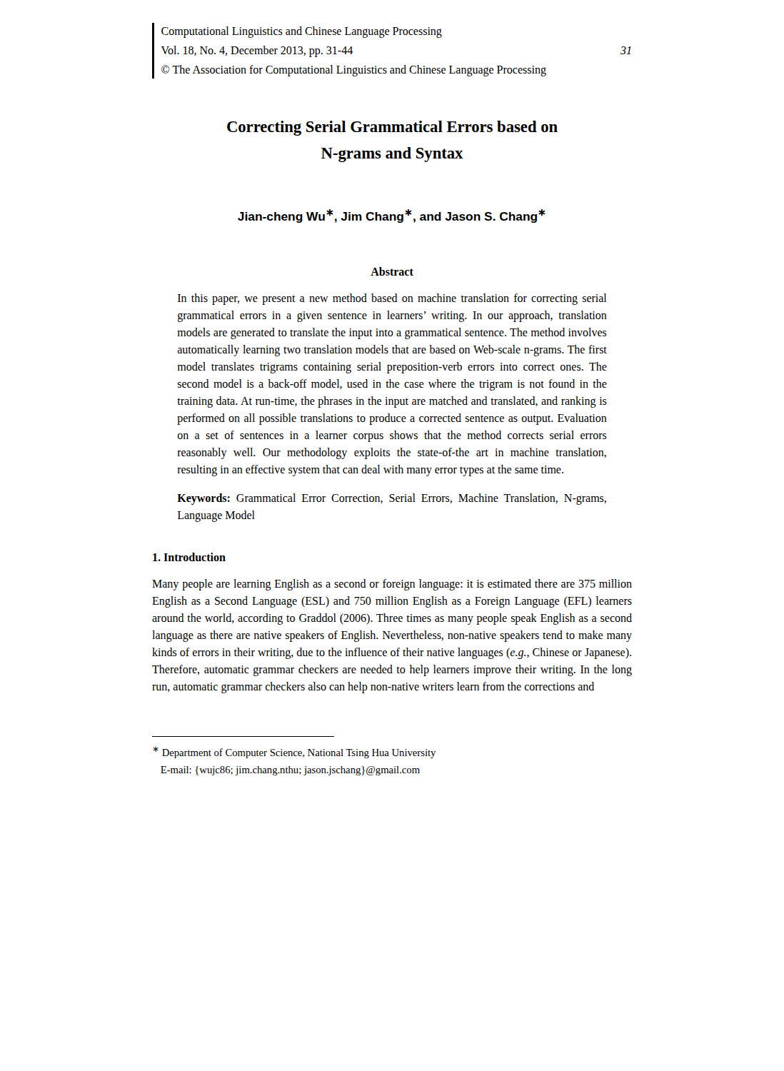Computational Linguistics and Chinese Language Processing
Vol. 18, No. 4, December 2013, pp. 31-44
31
© The Association for Computational Linguistics and Chinese Language Processing
Correcting Serial Grammatical Errors based on
N-grams and Syntax
Jian-cheng Wu∗, Jim Chang∗, and Jason S. Chang∗
Abstract
In this paper, we present a new method based on machine translation for correcting serial grammatical errors in a given sentence in learners’ writing. In our approach, translation models are generated to translate the input into a grammatical sentence. The method involves automatically learning two translation models that are based on Web-scale n-grams. The first model translates trigrams containing serial preposition-verb errors into correct ones. The second model is a back-off model, used in the case where the trigram is not found in the training data. At run-time, the phrases in the input are matched and translated, and ranking is performed on all possible translations to produce a corrected sentence as output. Evaluation on a set of sentences in a learner corpus shows that the method corrects serial errors reasonably well. Our methodology exploits the state-of-the art in machine translation, resulting in an effective system that can deal with many error types at the same time.
Keywords: Grammatical Error Correction, Serial Errors, Machine Translation, N-grams, Language Model
1. Introduction
Many people are learning English as a second or foreign language: it is estimated there are 375 million English as a Second Language (ESL) and 750 million English as a Foreign Language (EFL) learners around the world, according to Graddol (2006). Three times as many people speak English as a second language as there are native speakers of English. Nevertheless, non-native speakers tend to make many kinds of errors in their writing, due to the influence of their native languages (e.g., Chinese or Japanese). Therefore, automatic grammar checkers are needed to help learners improve their writing. In the long run, automatic grammar checkers also can help non-native writers learn from the corrections and
∗ Department of Computer Science, National Tsing Hua University
E-mail: {wujc86; jim.chang.nthu; jason.jschang}@gmail.com